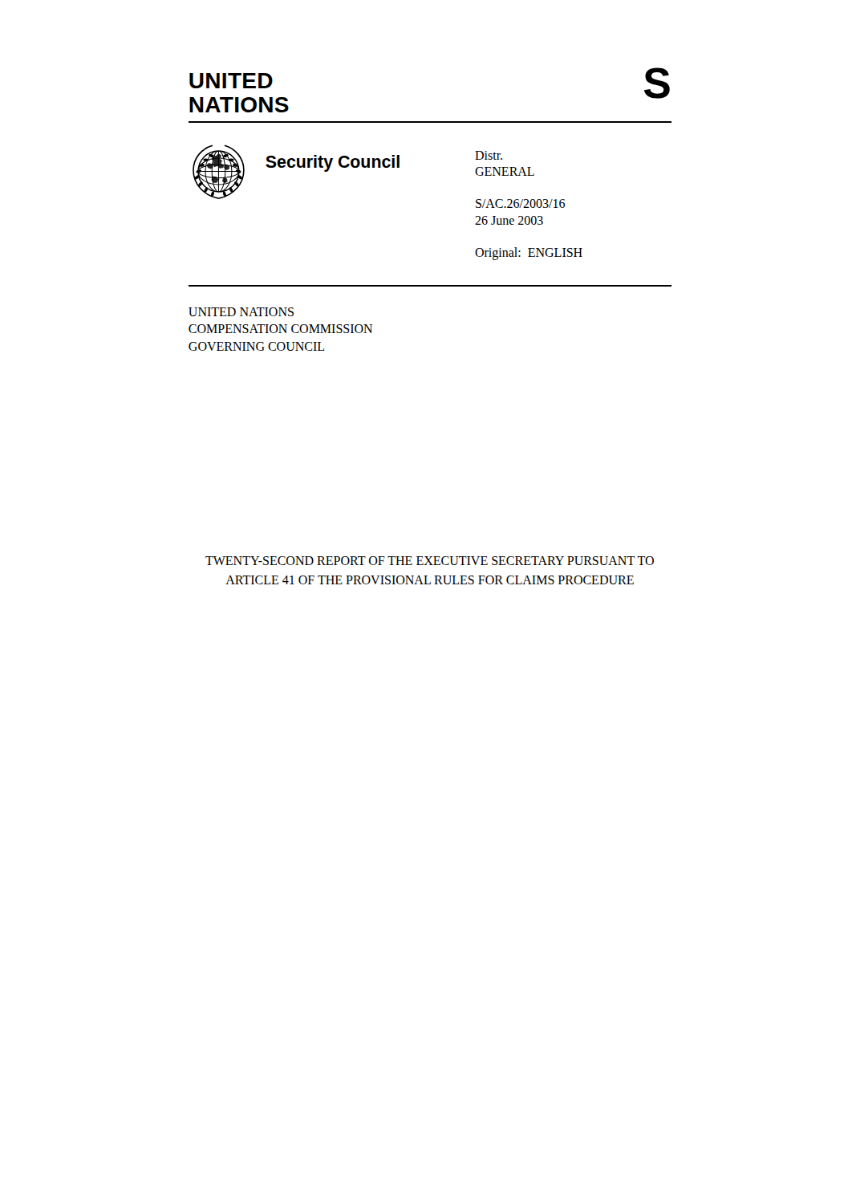UNITED
NATIONS
S
Security Council
Distr.
GENERAL
S/AC.26/2003/16
26 June 2003
Original: ENGLISH
UNITED NATIONS
COMPENSATION COMMISSION
GOVERNING COUNCIL
TWENTY-SECOND REPORT OF THE EXECUTIVE SECRETARY PURSUANT TO
ARTICLE 41 OF THE PROVISIONAL RULES FOR CLAIMS PROCEDURE